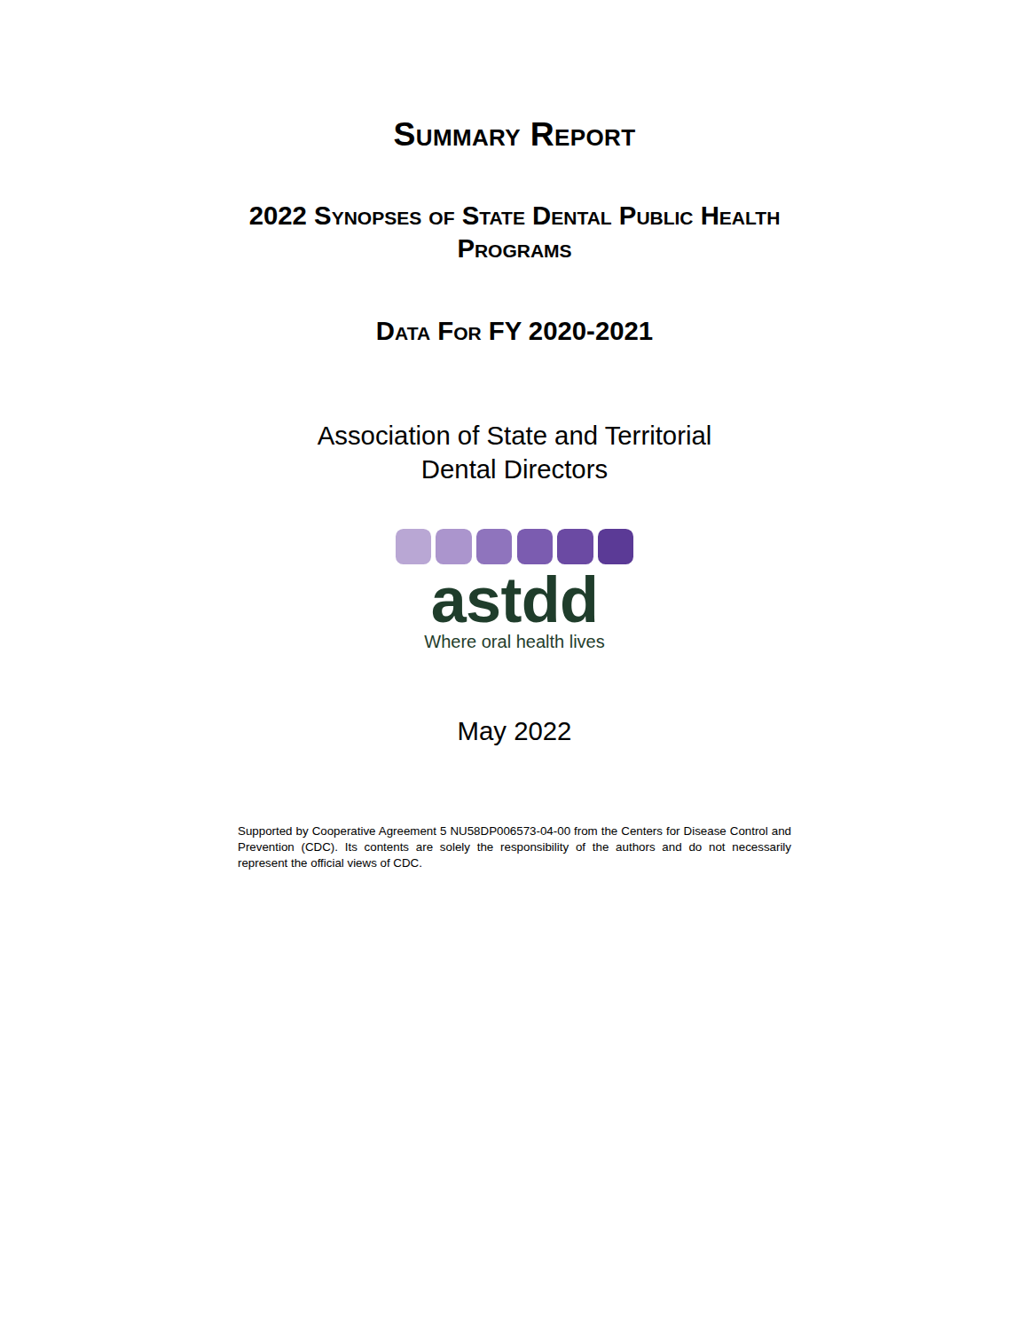Summary Report
2022 Synopses of State Dental Public Health Programs
Data For FY 2020-2021
Association of State and Territorial
Dental Directors
astdd
Where oral health lives
May 2022
Supported by Cooperative Agreement 5 NU58DP006573-04-00 from the Centers for Disease Control and Prevention (CDC). Its contents are solely the responsibility of the authors and do not necessarily represent the official views of CDC.